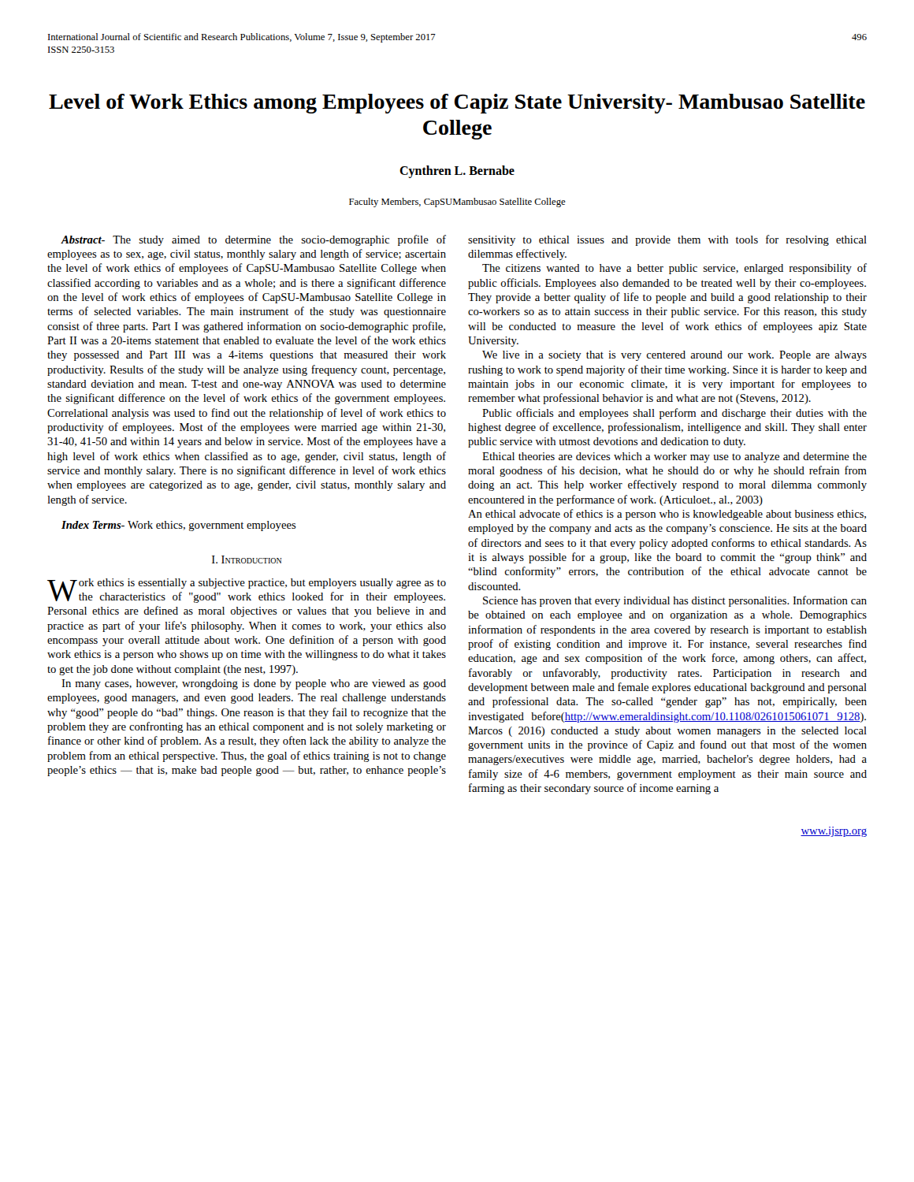International Journal of Scientific and Research Publications, Volume 7, Issue 9, September 2017
ISSN 2250-3153
496
Level of Work Ethics among Employees of Capiz State University- Mambusao Satellite College
Cynthren L. Bernabe
Faculty Members, CapSUMambusao Satellite College
Abstract- The study aimed to determine the socio-demographic profile of employees as to sex, age, civil status, monthly salary and length of service; ascertain the level of work ethics of employees of CapSU-Mambusao Satellite College when classified according to variables and as a whole; and is there a significant difference on the level of work ethics of employees of CapSU-Mambusao Satellite College in terms of selected variables. The main instrument of the study was questionnaire consist of three parts. Part I was gathered information on socio-demographic profile, Part II was a 20-items statement that enabled to evaluate the level of the work ethics they possessed and Part III was a 4-items questions that measured their work productivity. Results of the study will be analyze using frequency count, percentage, standard deviation and mean. T-test and one-way ANNOVA was used to determine the significant difference on the level of work ethics of the government employees. Correlational analysis was used to find out the relationship of level of work ethics to productivity of employees. Most of the employees were married age within 21-30, 31-40, 41-50 and within 14 years and below in service. Most of the employees have a high level of work ethics when classified as to age, gender, civil status, length of service and monthly salary. There is no significant difference in level of work ethics when employees are categorized as to age, gender, civil status, monthly salary and length of service.
Index Terms- Work ethics, government employees
I. Introduction
Work ethics is essentially a subjective practice, but employers usually agree as to the characteristics of "good" work ethics looked for in their employees. Personal ethics are defined as moral objectives or values that you believe in and practice as part of your life's philosophy. When it comes to work, your ethics also encompass your overall attitude about work. One definition of a person with good work ethics is a person who shows up on time with the willingness to do what it takes to get the job done without complaint (the nest, 1997).
In many cases, however, wrongdoing is done by people who are viewed as good employees, good managers, and even good leaders. The real challenge understands why “good” people do “bad” things. One reason is that they fail to recognize that the problem they are confronting has an ethical component and is not solely marketing or finance or other kind of problem. As a result, they often lack the ability to analyze the problem from an ethical perspective. Thus, the goal of ethics training is not to change people’s ethics — that is, make bad people good — but, rather, to enhance people’s sensitivity to ethical issues and provide them with tools for resolving ethical dilemmas effectively.
The citizens wanted to have a better public service, enlarged responsibility of public officials. Employees also demanded to be treated well by their co-employees. They provide a better quality of life to people and build a good relationship to their co-workers so as to attain success in their public service. For this reason, this study will be conducted to measure the level of work ethics of employees apiz State University.
We live in a society that is very centered around our work. People are always rushing to work to spend majority of their time working. Since it is harder to keep and maintain jobs in our economic climate, it is very important for employees to remember what professional behavior is and what are not (Stevens, 2012).
Public officials and employees shall perform and discharge their duties with the highest degree of excellence, professionalism, intelligence and skill. They shall enter public service with utmost devotions and dedication to duty.
Ethical theories are devices which a worker may use to analyze and determine the moral goodness of his decision, what he should do or why he should refrain from doing an act. This help worker effectively respond to moral dilemma commonly encountered in the performance of work. (Articuloet., al., 2003)
An ethical advocate of ethics is a person who is knowledgeable about business ethics, employed by the company and acts as the company’s conscience. He sits at the board of directors and sees to it that every policy adopted conforms to ethical standards. As it is always possible for a group, like the board to commit the “group think” and “blind conformity” errors, the contribution of the ethical advocate cannot be discounted.
Science has proven that every individual has distinct personalities. Information can be obtained on each employee and on organization as a whole. Demographics information of respondents in the area covered by research is important to establish proof of existing condition and improve it. For instance, several researches find education, age and sex composition of the work force, among others, can affect, favorably or unfavorably, productivity rates. Participation in research and development between male and female explores educational background and personal and professional data. The so-called “gender gap” has not, empirically, been investigated before(http://www.emeraldinsight.com/10.1108/0261015061071 9128). Marcos ( 2016) conducted a study about women managers in the selected local government units in the province of Capiz and found out that most of the women managers/executives were middle age, married, bachelor's degree holders, had a family size of 4-6 members, government employment as their main source and farming as their secondary source of income earning a
www.ijsrp.org